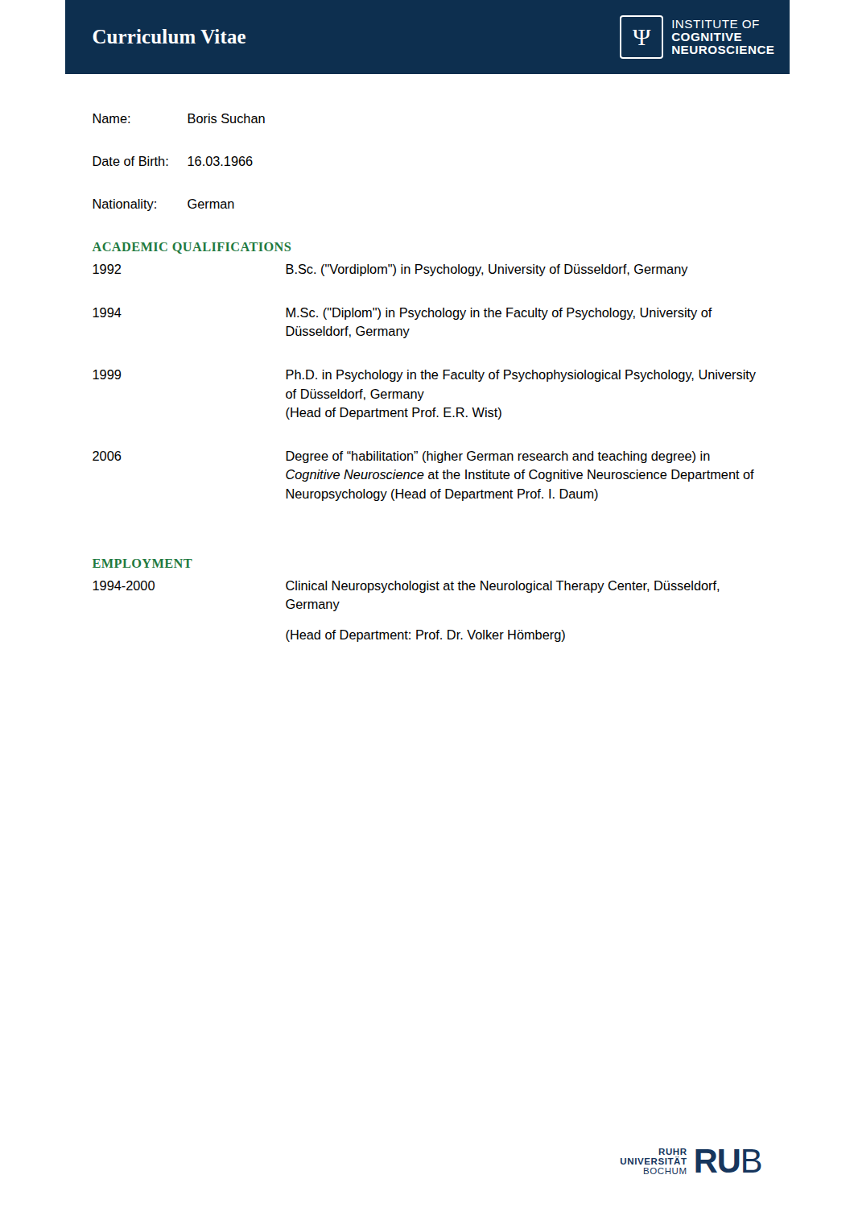Curriculum Vitae
Ψ
INSTITUTE OF
COGNITIVE
NEUROSCIENCE
Name: Boris Suchan
Date of Birth: 16.03.1966
Nationality: German
Academic Qualifications
| 1992 | B.Sc. ("Vordiplom") in Psychology, University of Düsseldorf, Germany |
| 1994 | M.Sc. ("Diplom") in Psychology in the Faculty of Psychology, University of Düsseldorf, Germany |
| 1999 | Ph.D. in Psychology in the Faculty of Psychophysiological Psychology, University of Düsseldorf, Germany (Head of Department Prof. E.R. Wist) |
| 2006 | Degree of “habilitation” (higher German research and teaching degree) in Cognitive Neuroscience at the Institute of Cognitive Neuroscience Department of Neuropsychology (Head of Department Prof. I. Daum) |
Employment
| 1994-2000 | Clinical Neuropsychologist at the Neurological Therapy Center, Düsseldorf, Germany (Head of Department: Prof. Dr. Volker Hömberg) |
RUHR
UNIVERSITÄT
BOCHUM
RUB